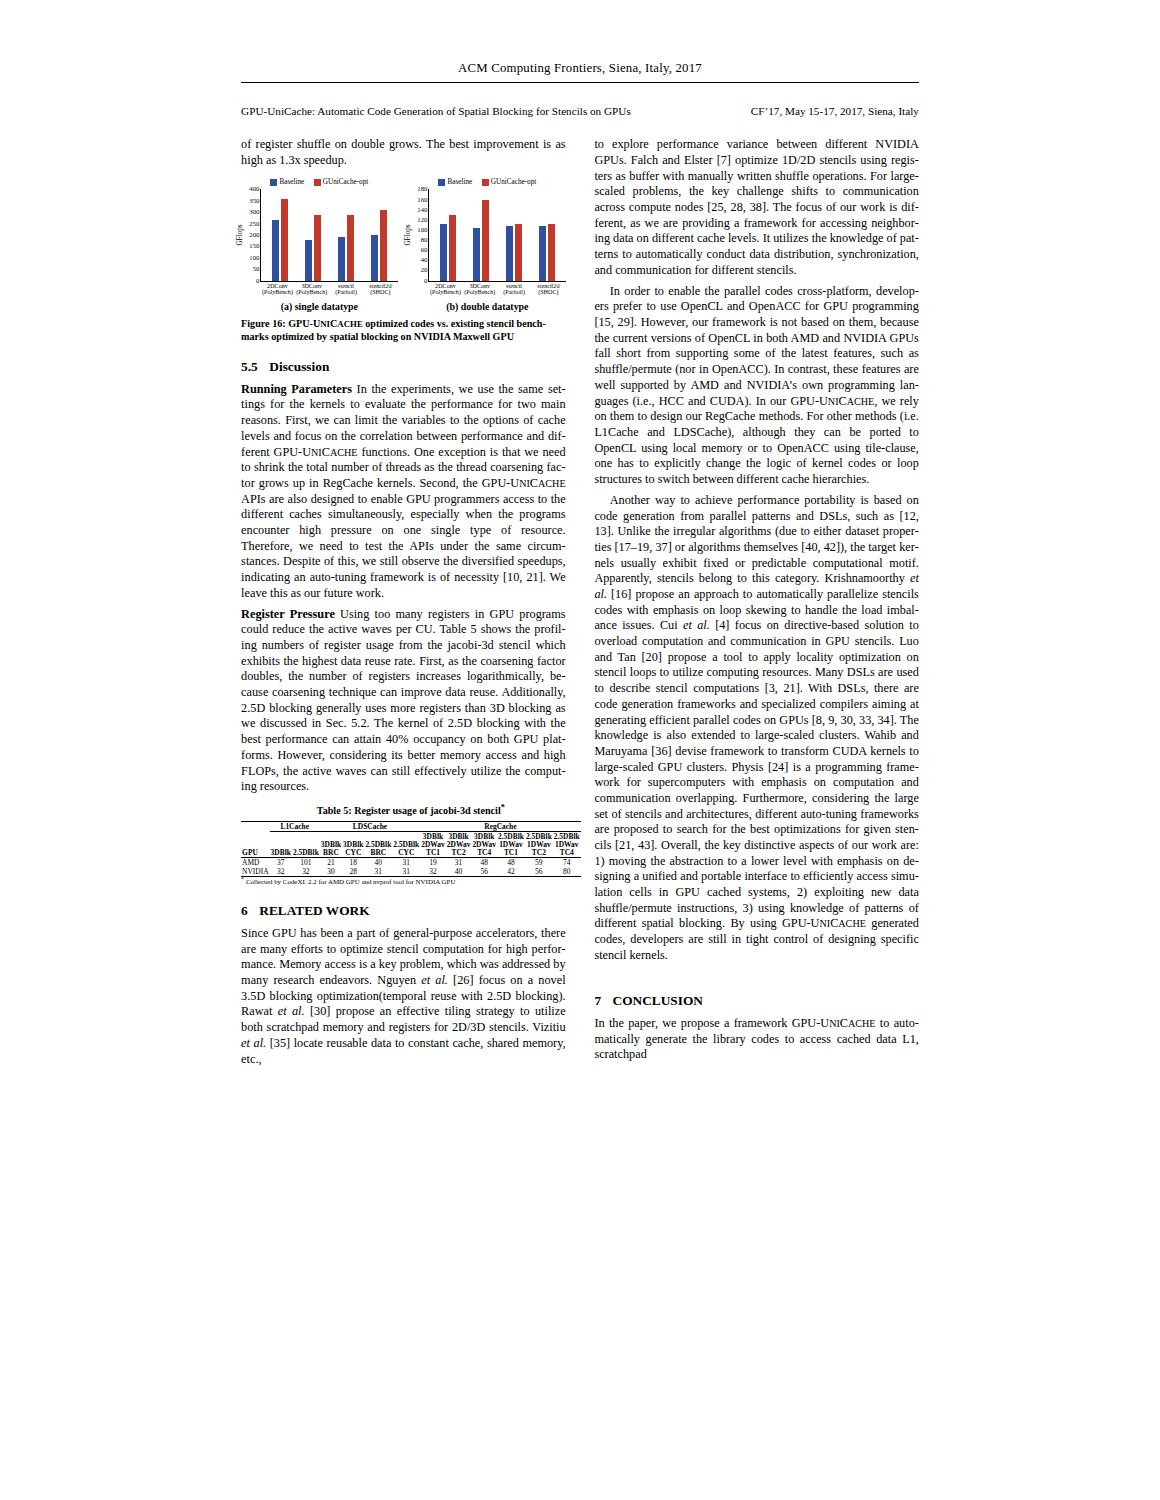ACM Computing Frontiers, Siena, Italy, 2017
GPU-UniCache: Automatic Code Generation of Spatial Blocking for Stencils on GPUs
CF’17, May 15-17, 2017, Siena, Italy
of register shuffle on double grows. The best improvement is as high as 1.3x speedup.
Baseline GUniCache-opt
GFlops
400 350 300 250 200 150 100 50 0
2DConv
(PolyBench)
3DConv
(PolyBench)
stencil
(Parboil)
stencil2d
(SHOC)
(a) single datatype
Baseline GUniCache-opt
GFlops
180 160 140 120 100 80 60 40 20 0
2DConv
(PolyBench)
3DConv
(PolyBench)
stencil
(Parboil)
stencil2d
(SHOC)
(b) double datatype
Figure 16: GPU-UNICACHE optimized codes vs. existing stencil benchmarks optimized by spatial blocking on NVIDIA Maxwell GPU
5.5 Discussion
Running Parameters In the experiments, we use the same settings for the kernels to evaluate the performance for two main reasons. First, we can limit the variables to the options of cache levels and focus on the correlation between performance and different GPU-UNICACHE functions. One exception is that we need to shrink the total number of threads as the thread coarsening factor grows up in RegCache kernels. Second, the GPU-UNICACHE APIs are also designed to enable GPU programmers access to the different caches simultaneously, especially when the programs encounter high pressure on one single type of resource. Therefore, we need to test the APIs under the same circumstances. Despite of this, we still observe the diversified speedups, indicating an auto-tuning framework is of necessity [10, 21]. We leave this as our future work.
Register Pressure Using too many registers in GPU programs could reduce the active waves per CU. Table 5 shows the profiling numbers of register usage from the jacobi-3d stencil which exhibits the highest data reuse rate. First, as the coarsening factor doubles, the number of registers increases logarithmically, because coarsening technique can improve data reuse. Additionally, 2.5D blocking generally uses more registers than 3D blocking as we discussed in Sec. 5.2. The kernel of 2.5D blocking with the best performance can attain 40% occupancy on both GPU platforms. However, considering its better memory access and high FLOPs, the active waves can still effectively utilize the computing resources.
Table 5: Register usage of jacobi-3d stencil *
| GPU | L1Cache | LDSCache | RegCache |
| --- | --- | --- | --- |
| 3DBlk | 2.5DBlk | 3DBlk BRC | 3DBlk CYC | 2.5DBlk BRC | 2.5DBlk CYC | 3DBlk 2DWav TC1 | 3DBlk 2DWav TC2 | 3DBlk 2DWav TC4 | 2.5DBlk 1DWav TC1 | 2.5DBlk 1DWav TC2 | 2.5DBlk 1DWav TC4 |
| AMD | 37 | 101 | 21 | 18 | 40 | 31 | 19 | 31 | 48 | 48 | 59 | 74 |
| NVIDIA | 32 | 32 | 30 | 28 | 31 | 31 | 32 | 40 | 56 | 42 | 56 | 80 |
* Collected by CodeXL 2.2 for AMD GPU and nvprof tool for NVIDIA GPU
6 RELATED WORK
Since GPU has been a part of general-purpose accelerators, there are many efforts to optimize stencil computation for high performance. Memory access is a key problem, which was addressed by many research endeavors. Nguyen et al. [26] focus on a novel 3.5D blocking optimization(temporal reuse with 2.5D blocking). Rawat et al. [30] propose an effective tiling strategy to utilize both scratchpad memory and registers for 2D/3D stencils. Vizitiu et al. [35] locate reusable data to constant cache, shared memory, etc.,
to explore performance variance between different NVIDIA GPUs. Falch and Elster [7] optimize 1D/2D stencils using registers as buffer with manually written shuffle operations. For large-scaled problems, the key challenge shifts to communication across compute nodes [25, 28, 38]. The focus of our work is different, as we are providing a framework for accessing neighboring data on different cache levels. It utilizes the knowledge of patterns to automatically conduct data distribution, synchronization, and communication for different stencils.
In order to enable the parallel codes cross-platform, developers prefer to use OpenCL and OpenACC for GPU programming [15, 29]. However, our framework is not based on them, because the current versions of OpenCL in both AMD and NVIDIA GPUs fall short from supporting some of the latest features, such as shuffle/permute (nor in OpenACC). In contrast, these features are well supported by AMD and NVIDIA’s own programming languages (i.e., HCC and CUDA). In our GPU-UNICACHE, we rely on them to design our RegCache methods. For other methods (i.e. L1Cache and LDSCache), although they can be ported to OpenCL using local memory or to OpenACC using tile-clause, one has to explicitly change the logic of kernel codes or loop structures to switch between different cache hierarchies.
Another way to achieve performance portability is based on code generation from parallel patterns and DSLs, such as [12, 13]. Unlike the irregular algorithms (due to either dataset properties [17–19, 37] or algorithms themselves [40, 42]), the target kernels usually exhibit fixed or predictable computational motif. Apparently, stencils belong to this category. Krishnamoorthy et al. [16] propose an approach to automatically parallelize stencils codes with emphasis on loop skewing to handle the load imbalance issues. Cui et al. [4] focus on directive-based solution to overload computation and communication in GPU stencils. Luo and Tan [20] propose a tool to apply locality optimization on stencil loops to utilize computing resources. Many DSLs are used to describe stencil computations [3, 21]. With DSLs, there are code generation frameworks and specialized compilers aiming at generating efficient parallel codes on GPUs [8, 9, 30, 33, 34]. The knowledge is also extended to large-scaled clusters. Wahib and Maruyama [36] devise framework to transform CUDA kernels to large-scaled GPU clusters. Physis [24] is a programming framework for supercomputers with emphasis on computation and communication overlapping. Furthermore, considering the large set of stencils and architectures, different auto-tuning frameworks are proposed to search for the best optimizations for given stencils [21, 43]. Overall, the key distinctive aspects of our work are: 1) moving the abstraction to a lower level with emphasis on designing a unified and portable interface to efficiently access simulation cells in GPU cached systems, 2) exploiting new data shuffle/permute instructions, 3) using knowledge of patterns of different spatial blocking. By using GPU-UNICACHE generated codes, developers are still in tight control of designing specific stencil kernels.
7 CONCLUSION
In the paper, we propose a framework GPU-UNICACHE to automatically generate the library codes to access cached data L1, scratchpad